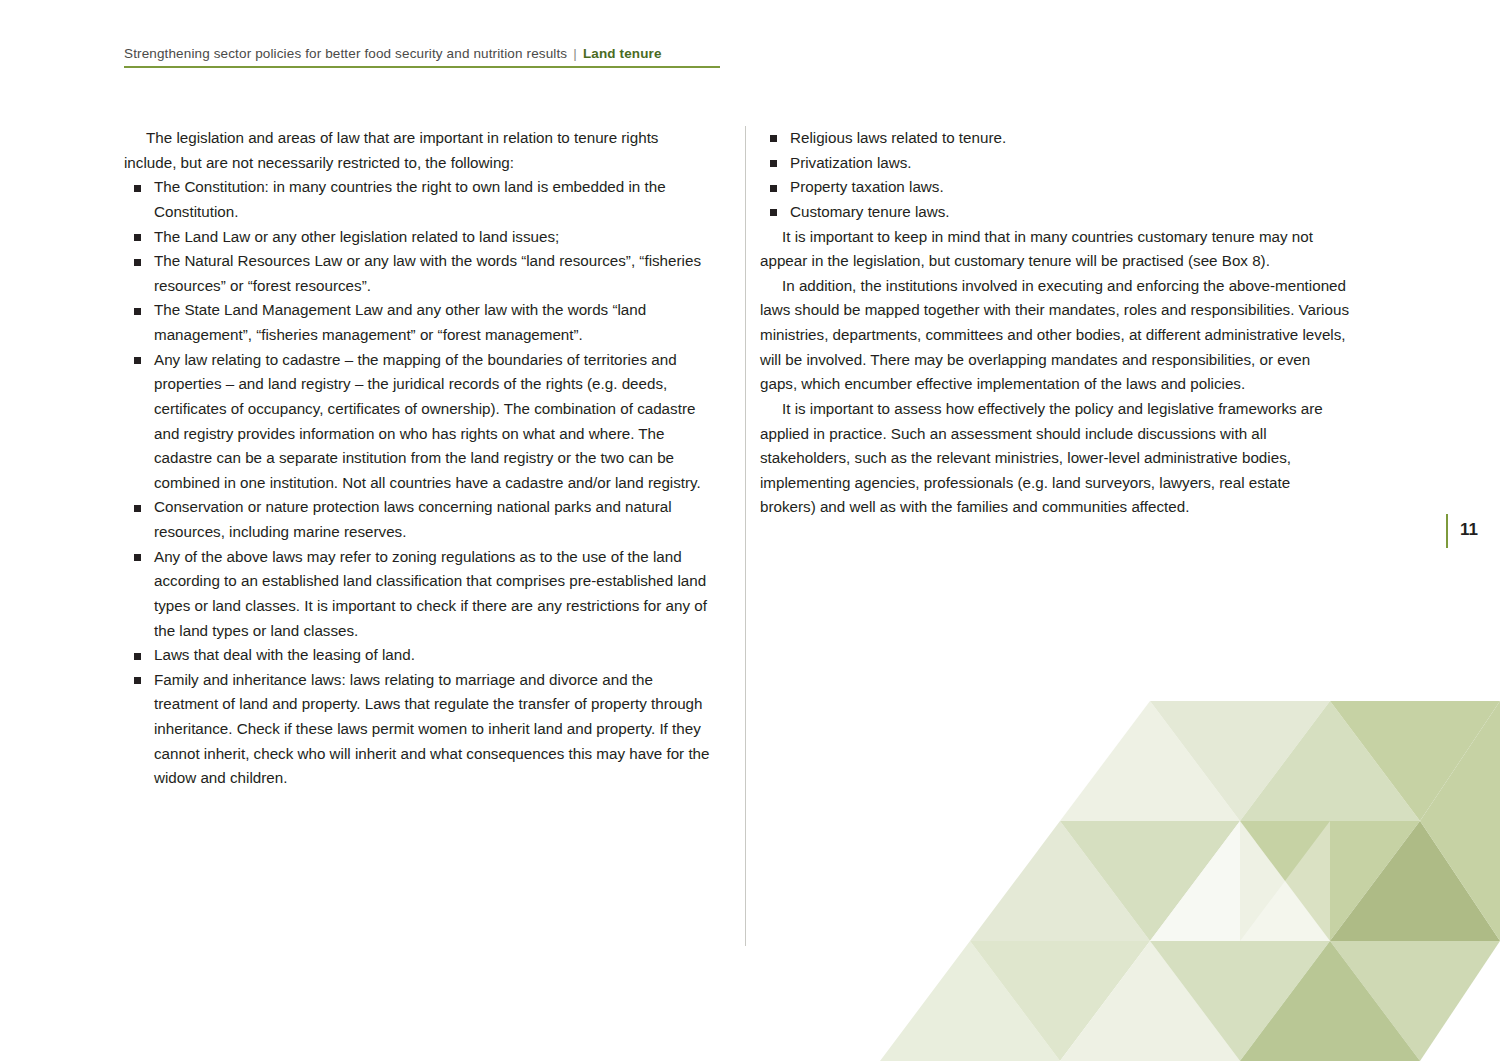Strengthening sector policies for better food security and nutrition results|Land tenure
The legislation and areas of law that are important in relation to tenure rights include, but are not necessarily restricted to, the following:
The Constitution: in many countries the right to own land is embedded in the Constitution.
The Land Law or any other legislation related to land issues;
The Natural Resources Law or any law with the words “land resources”, “fisheries resources” or “forest resources”.
The State Land Management Law and any other law with the words “land management”, “fisheries management” or “forest management”.
Any law relating to cadastre – the mapping of the boundaries of territories and properties – and land registry – the juridical records of the rights (e.g. deeds, certificates of occupancy, certificates of ownership). The combination of cadastre and registry provides information on who has rights on what and where. The cadastre can be a separate institution from the land registry or the two can be combined in one institution. Not all countries have a cadastre and/or land registry.
Conservation or nature protection laws concerning national parks and natural resources, including marine reserves.
Any of the above laws may refer to zoning regulations as to the use of the land according to an established land classification that comprises pre-established land types or land classes. It is important to check if there are any restrictions for any of the land types or land classes.
Laws that deal with the leasing of land.
Family and inheritance laws: laws relating to marriage and divorce and the treatment of land and property. Laws that regulate the transfer of property through inheritance. Check if these laws permit women to inherit land and property. If they cannot inherit, check who will inherit and what consequences this may have for the widow and children.
Religious laws related to tenure.
Privatization laws.
Property taxation laws.
Customary tenure laws.
It is important to keep in mind that in many countries customary tenure may not appear in the legislation, but customary tenure will be practised (see Box 8).
In addition, the institutions involved in executing and enforcing the above-mentioned laws should be mapped together with their mandates, roles and responsibilities. Various ministries, departments, committees and other bodies, at different administrative levels, will be involved. There may be overlapping mandates and responsibilities, or even gaps, which encumber effective implementation of the laws and policies.
It is important to assess how effectively the policy and legislative frameworks are applied in practice. Such an assessment should include discussions with all stakeholders, such as the relevant ministries, lower-level administrative bodies, implementing agencies, professionals (e.g. land surveyors, lawyers, real estate brokers) and well as with the families and communities affected.
11